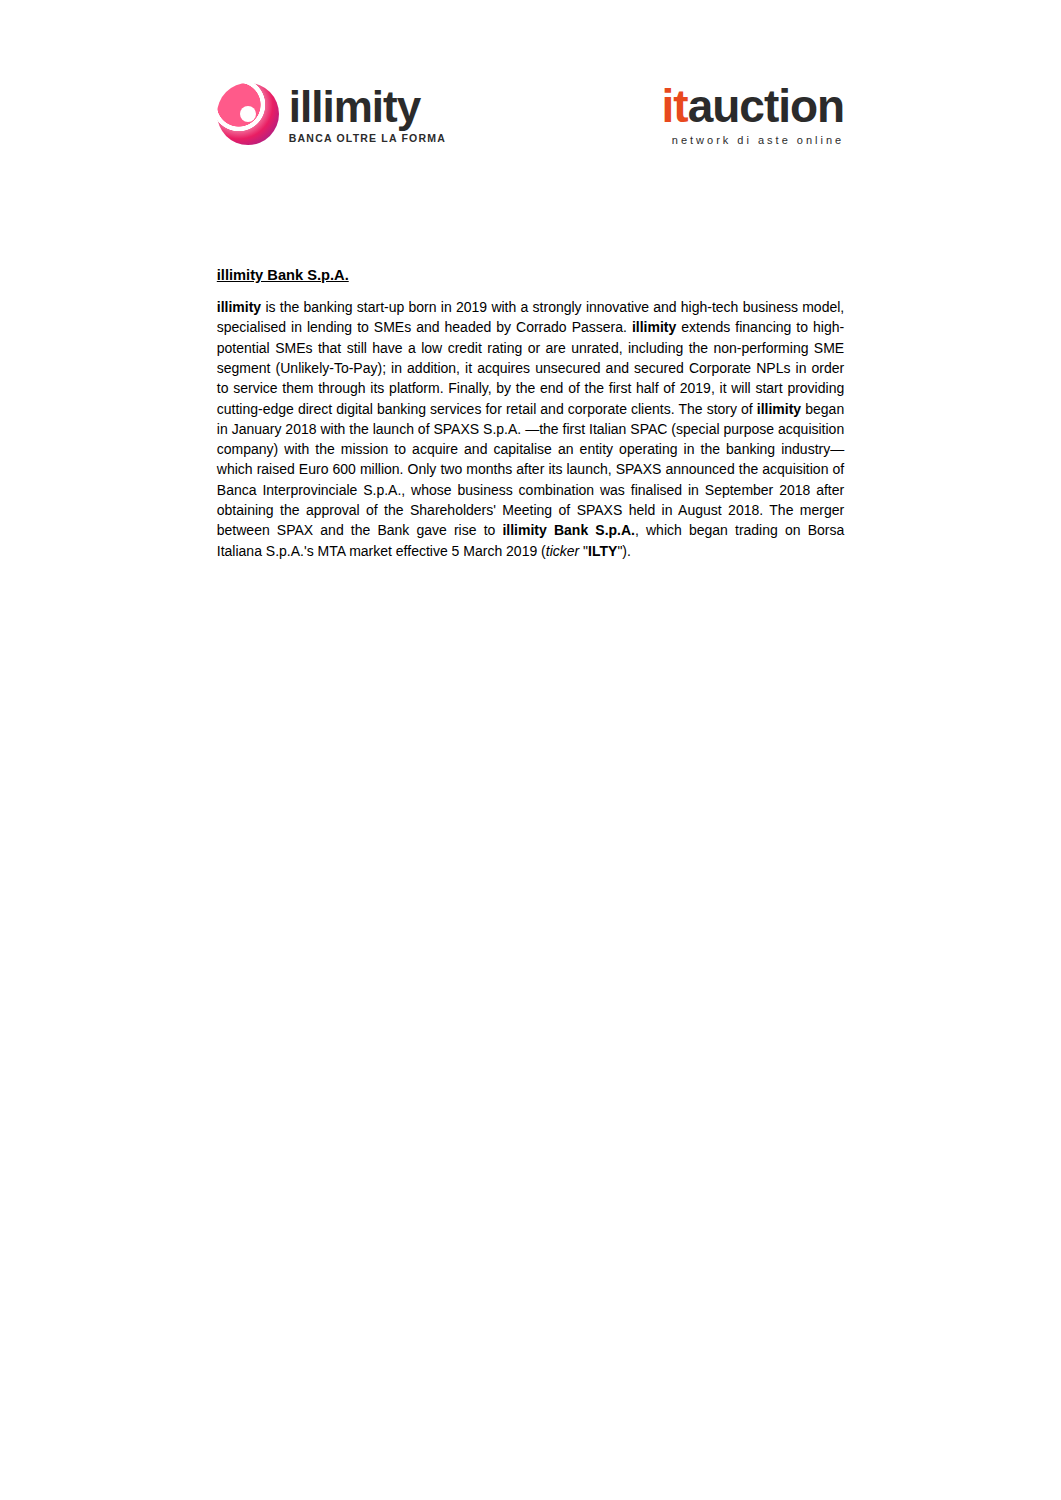illimity
BANCA OLTRE LA FORMA
itauction
network di aste online
illimity Bank S.p.A.
illimity is the banking start-up born in 2019 with a strongly innovative and high-tech business model, specialised in lending to SMEs and headed by Corrado Passera. illimity extends financing to high-potential SMEs that still have a low credit rating or are unrated, including the non-performing SME segment (Unlikely-To-Pay); in addition, it acquires unsecured and secured Corporate NPLs in order to service them through its platform. Finally, by the end of the first half of 2019, it will start providing cutting-edge direct digital banking services for retail and corporate clients. The story of illimity began in January 2018 with the launch of SPAXS S.p.A. —the first Italian SPAC (special purpose acquisition company) with the mission to acquire and capitalise an entity operating in the banking industry—which raised Euro 600 million. Only two months after its launch, SPAXS announced the acquisition of Banca Interprovinciale S.p.A., whose business combination was finalised in September 2018 after obtaining the approval of the Shareholders' Meeting of SPAXS held in August 2018. The merger between SPAX and the Bank gave rise to illimity Bank S.p.A., which began trading on Borsa Italiana S.p.A.'s MTA market effective 5 March 2019 (ticker "ILTY").